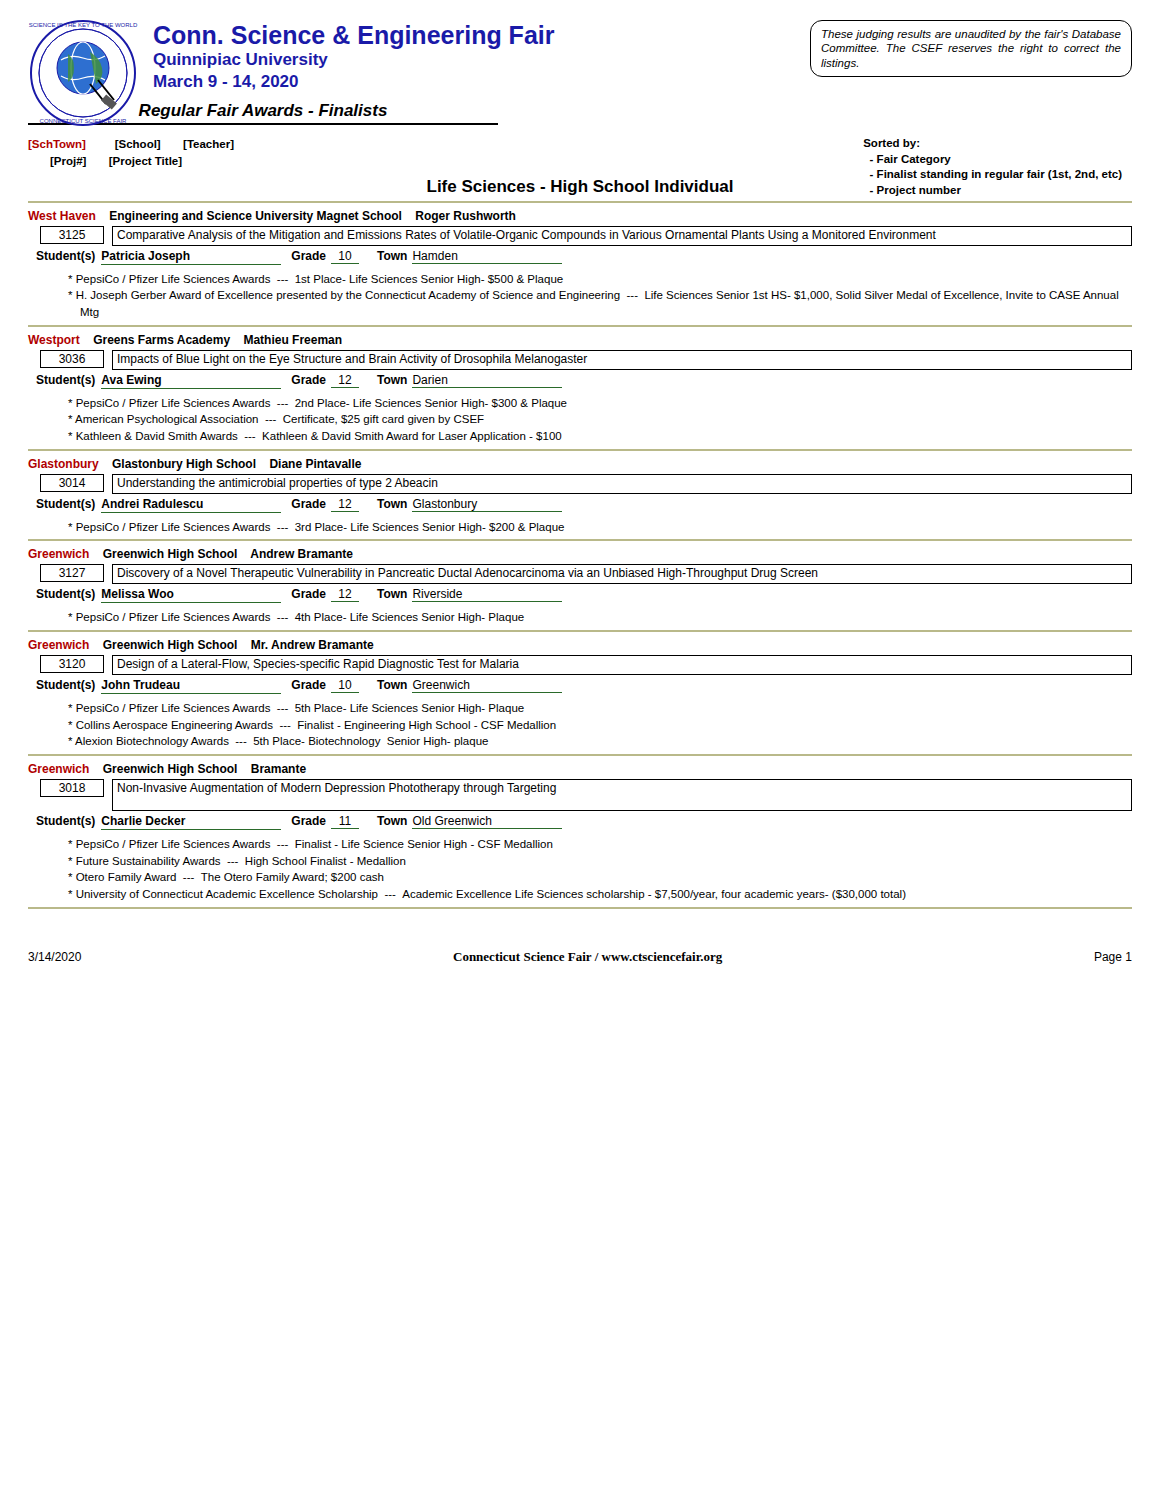SCIENCE IS THE KEY TO THE WORLD CONNECTICUT SCIENCE FAIR
These judging results are unaudited by the fair's Database Committee. The CSEF reserves the right to correct the listings.
Conn. Science & Engineering Fair
Quinnipiac University
March 9 - 14, 2020
Regular Fair Awards - Finalists
Sorted by:
- Fair Category
- Finalist standing in regular fair (1st, 2nd, etc)
- Project number
[SchTown] [School] [Teacher]
[Proj#] [Project Title]
Life Sciences - High School Individual
West Haven Engineering and Science University Magnet School Roger Rushworth
3125
Comparative Analysis of the Mitigation and Emissions Rates of Volatile-Organic Compounds in Various Ornamental Plants Using a Monitored Environment
Student(s) Patricia Joseph Grade 10 Town Hamden
* PepsiCo / Pfizer Life Sciences Awards --- 1st Place- Life Sciences Senior High- $500 & Plaque
* H. Joseph Gerber Award of Excellence presented by the Connecticut Academy of Science and Engineering --- Life Sciences Senior 1st HS- $1,000, Solid Silver Medal of Excellence, Invite to CASE Annual Mtg
Westport Greens Farms Academy Mathieu Freeman
3036
Impacts of Blue Light on the Eye Structure and Brain Activity of Drosophila Melanogaster
Student(s) Ava Ewing Grade 12 Town Darien
* PepsiCo / Pfizer Life Sciences Awards --- 2nd Place- Life Sciences Senior High- $300 & Plaque
* American Psychological Association --- Certificate, $25 gift card given by CSEF
* Kathleen & David Smith Awards --- Kathleen & David Smith Award for Laser Application - $100
Glastonbury Glastonbury High School Diane Pintavalle
3014
Understanding the antimicrobial properties of type 2 Abeacin
Student(s) Andrei Radulescu Grade 12 Town Glastonbury
* PepsiCo / Pfizer Life Sciences Awards --- 3rd Place- Life Sciences Senior High- $200 & Plaque
Greenwich Greenwich High School Andrew Bramante
3127
Discovery of a Novel Therapeutic Vulnerability in Pancreatic Ductal Adenocarcinoma via an Unbiased High-Throughput Drug Screen
Student(s) Melissa Woo Grade 12 Town Riverside
* PepsiCo / Pfizer Life Sciences Awards --- 4th Place- Life Sciences Senior High- Plaque
Greenwich Greenwich High School Mr. Andrew Bramante
3120
Design of a Lateral-Flow, Species-specific Rapid Diagnostic Test for Malaria
Student(s) John Trudeau Grade 10 Town Greenwich
* PepsiCo / Pfizer Life Sciences Awards --- 5th Place- Life Sciences Senior High- Plaque
* Collins Aerospace Engineering Awards --- Finalist - Engineering High School - CSF Medallion
* Alexion Biotechnology Awards --- 5th Place- Biotechnology Senior High- plaque
Greenwich Greenwich High School Bramante
3018
Non-Invasive Augmentation of Modern Depression Phototherapy through Targeting
Student(s) Charlie Decker Grade 11 Town Old Greenwich
* PepsiCo / Pfizer Life Sciences Awards --- Finalist - Life Science Senior High - CSF Medallion
* Future Sustainability Awards --- High School Finalist - Medallion
* Otero Family Award --- The Otero Family Award; $200 cash
* University of Connecticut Academic Excellence Scholarship --- Academic Excellence Life Sciences scholarship - $7,500/year, four academic years- ($30,000 total)
3/14/2020
Connecticut Science Fair / www.ctsciencefair.org
Page 1